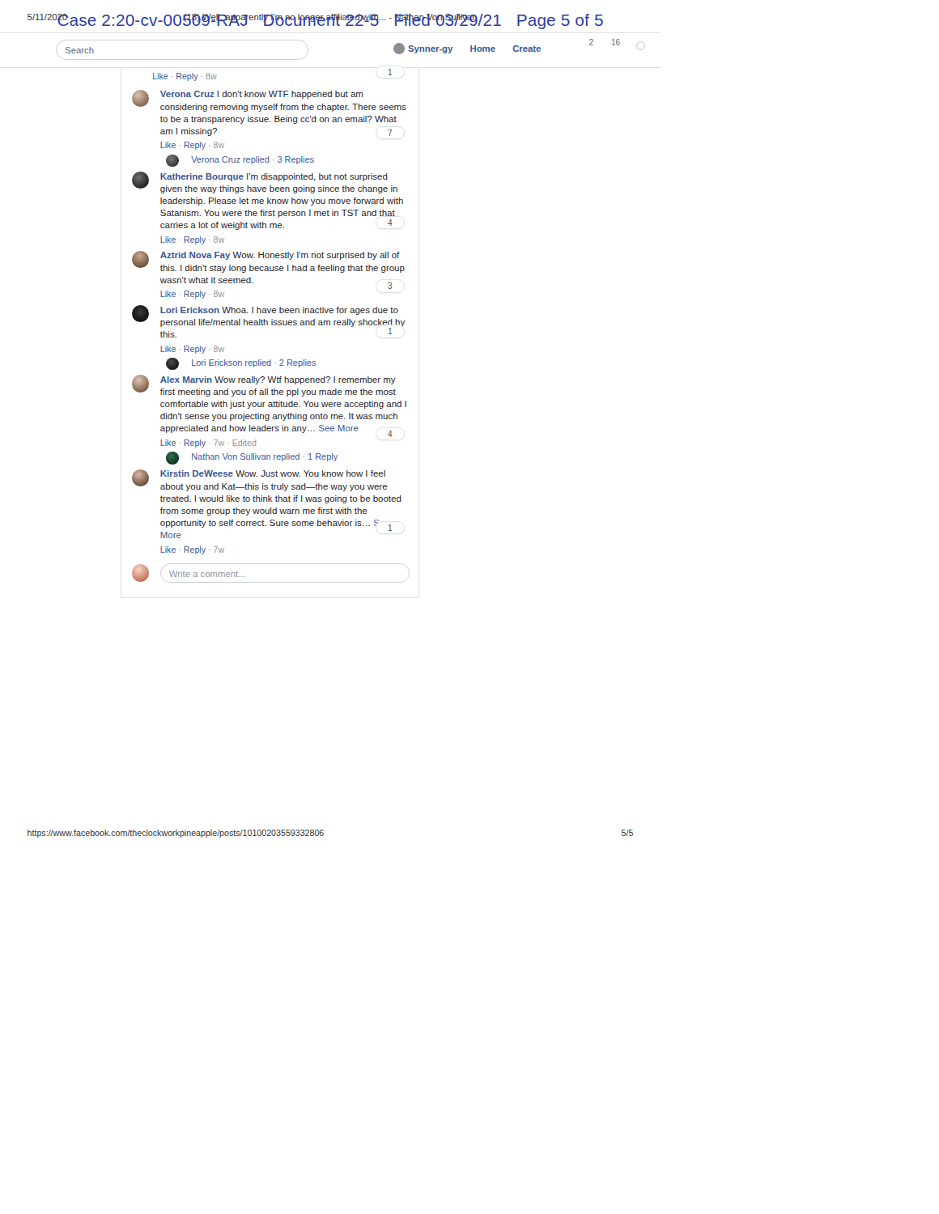5/11/2020
(18) Well, apparently I'm no longer affiliated with... - Nathan Von Sullivan
Case 2:20-cv-00509-RAJ Document 22-5 Filed 03/29/21 Page 5 of 5
Search
Synner-gy Home Create
216
Like · Reply · 8w
1
Verona Cruz I don't know WTF happened but am considering removing myself from the chapter. There seems to be a transparency issue. Being cc'd on an email? What am I missing?
Like · Reply · 8w
7
Verona Cruz replied · 3 Replies
Katherine Bourque I'm disappointed, but not surprised given the way things have been going since the change in leadership. Please let me know how you move forward with Satanism. You were the first person I met in TST and that carries a lot of weight with me.
Like · Reply · 8w
4
Aztrid Nova Fay Wow. Honestly I'm not surprised by all of this. I didn't stay long because I had a feeling that the group wasn't what it seemed.
Like · Reply · 8w
3
Lori Erickson Whoa. I have been inactive for ages due to personal life/mental health issues and am really shocked by this.
Like · Reply · 8w
1
Lori Erickson replied · 2 Replies
Alex Marvin Wow really? Wtf happened? I remember my first meeting and you of all the ppl you made me the most comfortable with just your attitude. You were accepting and I didn't sense you projecting anything onto me. It was much appreciated and how leaders in any… See More
Like · Reply · 7w · Edited
4
Nathan Von Sullivan replied · 1 Reply
Kirstin DeWeese Wow. Just wow. You know how I feel about you and Kat—this is truly sad—the way you were treated. I would like to think that if I was going to be booted from some group they would warn me first with the opportunity to self correct. Sure some behavior is… See More
Like · Reply · 7w
1
Write a comment...
https://www.facebook.com/theclockworkpineapple/posts/10100203559332806 5/5